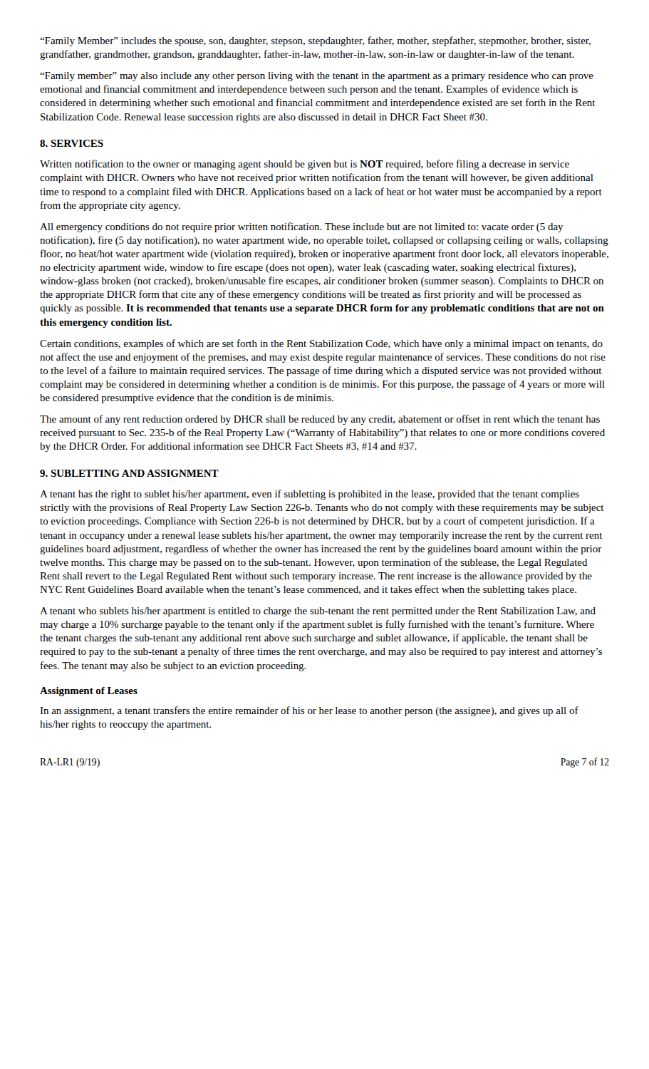“Family Member” includes the spouse, son, daughter, stepson, stepdaughter, father, mother, stepfather, stepmother, brother, sister, grandfather, grandmother, grandson, granddaughter, father-in-law, mother-in-law, son-in-law or daughter-in-law of the tenant.
“Family member” may also include any other person living with the tenant in the apartment as a primary residence who can prove emotional and financial commitment and interdependence between such person and the tenant. Examples of evidence which is considered in determining whether such emotional and financial commitment and interdependence existed are set forth in the Rent Stabilization Code. Renewal lease succession rights are also discussed in detail in DHCR Fact Sheet #30.
8. SERVICES
Written notification to the owner or managing agent should be given but is NOT required, before filing a decrease in service complaint with DHCR. Owners who have not received prior written notification from the tenant will however, be given additional time to respond to a complaint filed with DHCR. Applications based on a lack of heat or hot water must be accompanied by a report from the appropriate city agency.
All emergency conditions do not require prior written notification. These include but are not limited to: vacate order (5 day notification), fire (5 day notification), no water apartment wide, no operable toilet, collapsed or collapsing ceiling or walls, collapsing floor, no heat/hot water apartment wide (violation required), broken or inoperative apartment front door lock, all elevators inoperable, no electricity apartment wide, window to fire escape (does not open), water leak (cascading water, soaking electrical fixtures), window-glass broken (not cracked), broken/unusable fire escapes, air conditioner broken (summer season). Complaints to DHCR on the appropriate DHCR form that cite any of these emergency conditions will be treated as first priority and will be processed as quickly as possible. It is recommended that tenants use a separate DHCR form for any problematic conditions that are not on this emergency condition list.
Certain conditions, examples of which are set forth in the Rent Stabilization Code, which have only a minimal impact on tenants, do not affect the use and enjoyment of the premises, and may exist despite regular maintenance of services. These conditions do not rise to the level of a failure to maintain required services. The passage of time during which a disputed service was not provided without complaint may be considered in determining whether a condition is de minimis. For this purpose, the passage of 4 years or more will be considered presumptive evidence that the condition is de minimis.
The amount of any rent reduction ordered by DHCR shall be reduced by any credit, abatement or offset in rent which the tenant has received pursuant to Sec. 235-b of the Real Property Law (“Warranty of Habitability”) that relates to one or more conditions covered by the DHCR Order. For additional information see DHCR Fact Sheets #3, #14 and #37.
9. SUBLETTING AND ASSIGNMENT
A tenant has the right to sublet his/her apartment, even if subletting is prohibited in the lease, provided that the tenant complies strictly with the provisions of Real Property Law Section 226-b. Tenants who do not comply with these requirements may be subject to eviction proceedings. Compliance with Section 226-b is not determined by DHCR, but by a court of competent jurisdiction. If a tenant in occupancy under a renewal lease sublets his/her apartment, the owner may temporarily increase the rent by the current rent guidelines board adjustment, regardless of whether the owner has increased the rent by the guidelines board amount within the prior twelve months. This charge may be passed on to the sub-tenant. However, upon termination of the sublease, the Legal Regulated Rent shall revert to the Legal Regulated Rent without such temporary increase. The rent increase is the allowance provided by the NYC Rent Guidelines Board available when the tenant’s lease commenced, and it takes effect when the subletting takes place.
A tenant who sublets his/her apartment is entitled to charge the sub-tenant the rent permitted under the Rent Stabilization Law, and may charge a 10% surcharge payable to the tenant only if the apartment sublet is fully furnished with the tenant’s furniture. Where the tenant charges the sub-tenant any additional rent above such surcharge and sublet allowance, if applicable, the tenant shall be required to pay to the sub-tenant a penalty of three times the rent overcharge, and may also be required to pay interest and attorney’s fees. The tenant may also be subject to an eviction proceeding.
Assignment of Leases
In an assignment, a tenant transfers the entire remainder of his or her lease to another person (the assignee), and gives up all of his/her rights to reoccupy the apartment.
RA-LR1 (9/19)
Page 7 of 12